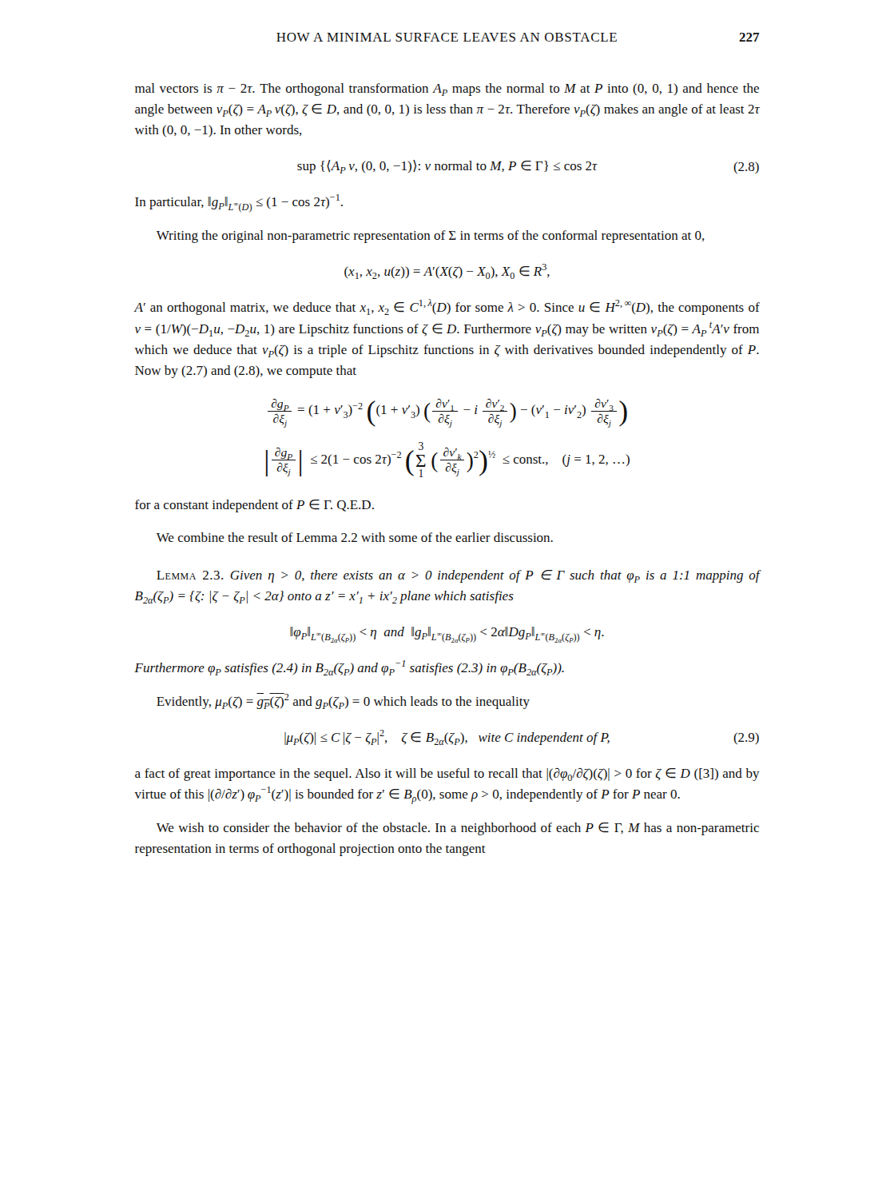HOW A MINIMAL SURFACE LEAVES AN OBSTACLE 227
mal vectors is π − 2τ. The orthogonal transformation AP maps the normal to M at P into (0, 0, 1) and hence the angle between νP(ζ) = AP ν(ζ), ζ ∈ D, and (0, 0, 1) is less than π − 2τ. Therefore νP(ζ) makes an angle of at least 2τ with (0, 0, −1). In other words,
sup {⟨AP ν, (0, 0, −1)⟩: ν normal to M, P ∈ Γ} ≤ cos 2τ (2.8)
In particular, ‖gP‖L∞(D) ≤ (1 − cos 2τ)−1.
Writing the original non-parametric representation of Σ in terms of the conformal representation at 0,
(x1, x2, u(z)) = A′(X(ζ) − X0), X0 ∈ R3,
A′ an orthogonal matrix, we deduce that x1, x2 ∈ C1, λ(D) for some λ > 0. Since u ∈ H2, ∞(D), the components of ν = (1/W)(−D1u, −D2u, 1) are Lipschitz functions of ζ ∈ D. Furthermore νP(ζ) may be written νP(ζ) = AP tA′ν from which we deduce that νP(ζ) is a triple of Lipschitz functions in ζ with derivatives bounded independently of P. Now by (2.7) and (2.8), we compute that
∂gP∂ξj = (1 + ν′3)−2 ((1 + ν′3) (∂ν′1∂ξj − i ∂ν′2∂ξj) − (ν′1 − iν′2) ∂ν′3∂ξj)
|∂gP∂ξj| ≤ 2(1 − cos 2τ)−2 (3 Σ 1 (∂ν′k∂ξj)2)½ ≤ const., (j = 1, 2, …)
for a constant independent of P ∈ Γ. Q.E.D.
We combine the result of Lemma 2.2 with some of the earlier discussion.
Lemma 2.3. Given η > 0, there exists an α > 0 independent of P ∈ Γ such that φP is a 1:1 mapping of B2α(ζP) = {ζ: |ζ − ζP| < 2α} onto a z′ = x′1 + ix′2 plane which satisfies
‖φP‖L∞(B2α(ζP)) < η and ‖gP‖L∞(B2α(ζP)) < 2α‖DgP‖L∞(B2α(ζP)) < η.
Furthermore φP satisfies (2.4) in B2α(ζP) and φP−1 satisfies (2.3) in φP(B2α(ζP)).
Evidently, μP(ζ) = gP(ζ)2 and gP(ζP) = 0 which leads to the inequality
|μP(ζ)| ≤ C |ζ − ζP|2, ζ ∈ B2α(ζP), wite C independent of P, (2.9)
a fact of great importance in the sequel. Also it will be useful to recall that |(∂φ0/∂ζ)(ζ)| > 0 for ζ ∈ D ([3]) and by virtue of this |(∂/∂z′) φP−1(z′)| is bounded for z′ ∈ Bρ(0), some ρ > 0, independently of P for P near 0.
We wish to consider the behavior of the obstacle. In a neighborhood of each P ∈ Γ, M has a non-parametric representation in terms of orthogonal projection onto the tangent